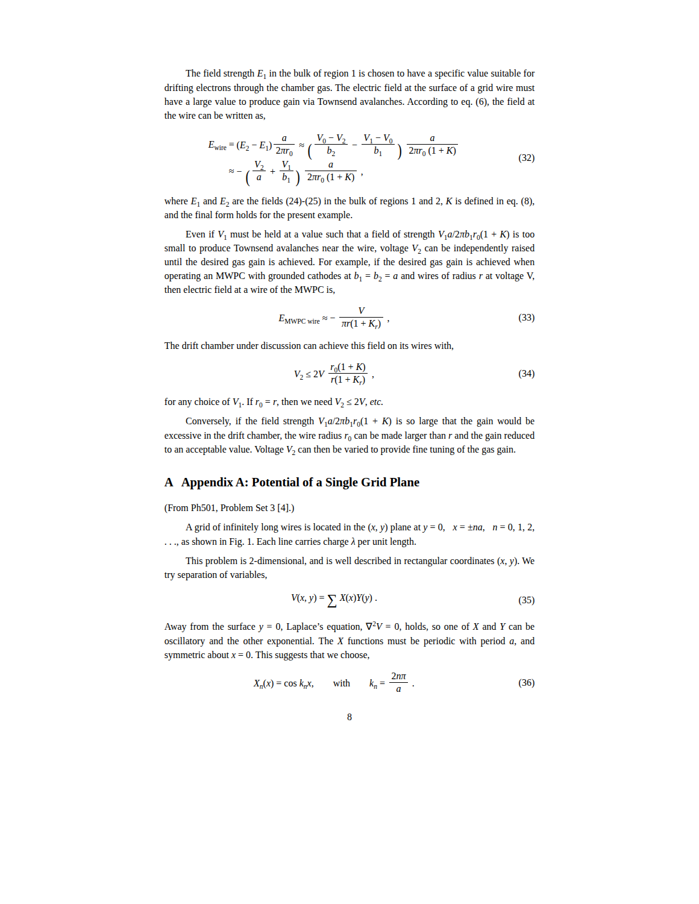The field strength E1 in the bulk of region 1 is chosen to have a specific value suitable for drifting electrons through the chamber gas. The electric field at the surface of a grid wire must have a large value to produce gain via Townsend avalanches. According to eq. (6), the field at the wire can be written as,
| / E wire / = / ( E 2 − E 1 ) a 2 πr 0 ≈ ( V 0 − V 2 b 2 − V 1 − V 0 b 1 ) a 2 πr 0 (1 + K ) / / / ≈ / − ( V 2 a + V 1 b 1 ) a 2 πr 0 (1 + K ) , / | (32) |
where E1 and E2 are the fields (24)-(25) in the bulk of regions 1 and 2, K is defined in eq. (8), and the final form holds for the present example.
Even if V1 must be held at a value such that a field of strength V1a/2πb1r0(1 + K) is too small to produce Townsend avalanches near the wire, voltage V2 can be independently raised until the desired gas gain is achieved. For example, if the desired gas gain is achieved when operating an MWPC with grounded cathodes at b1 = b2 = a and wires of radius r at voltage V, then electric field at a wire of the MWPC is,
| E MWPC wire ≈ − V πr (1 + K r ) , | (33) |
The drift chamber under discussion can achieve this field on its wires with,
| V 2 ≤ 2 V r 0 (1 + K ) r (1 + K r ) , | (34) |
for any choice of V1. If r0 = r, then we need V2 ≤ 2V, etc.
Conversely, if the field strength V1a/2πb1r0(1 + K) is so large that the gain would be excessive in the drift chamber, the wire radius r0 can be made larger than r and the gain reduced to an acceptable value. Voltage V2 can then be varied to provide fine tuning of the gas gain.
AAppendix A: Potential of a Single Grid Plane
(From Ph501, Problem Set 3 [4].)
A grid of infinitely long wires is located in the (x, y) plane at y = 0, x = ±na, n = 0, 1, 2, . . ., as shown in Fig. 1. Each line carries charge λ per unit length.
This problem is 2-dimensional, and is well described in rectangular coordinates (x, y). We try separation of variables,
| V ( x , y ) = ∑ X ( x ) Y ( y ) . | (35) |
Away from the surface y = 0, Laplace’s equation, ∇2V = 0, holds, so one of X and Y can be oscillatory and the other exponential. The X functions must be periodic with period a, and symmetric about x = 0. This suggests that we choose,
| X n ( x ) = cos k n x , with k n = 2 nπ a . | (36) |
8